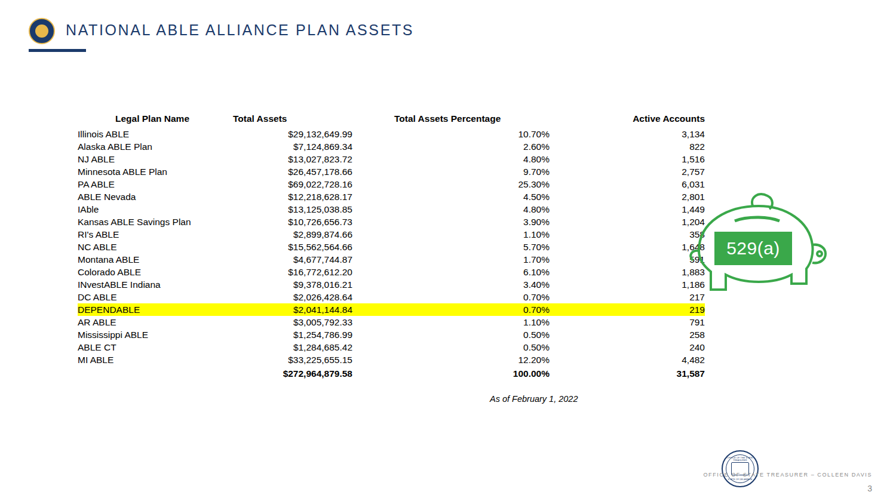NATIONAL ABLE ALLIANCE PLAN ASSETS
| Legal Plan Name | Total Assets | Total Assets Percentage | Active Accounts |
| --- | --- | --- | --- |
| Illinois ABLE | $29,132,649.99 | 10.70% | 3,134 |
| Alaska ABLE Plan | $7,124,869.34 | 2.60% | 822 |
| NJ ABLE | $13,027,823.72 | 4.80% | 1,516 |
| Minnesota ABLE Plan | $26,457,178.66 | 9.70% | 2,757 |
| PA ABLE | $69,022,728.16 | 25.30% | 6,031 |
| ABLE Nevada | $12,218,628.17 | 4.50% | 2,801 |
| IAble | $13,125,038.85 | 4.80% | 1,449 |
| Kansas ABLE Savings Plan | $10,726,656.73 | 3.90% | 1,204 |
| RI's ABLE | $2,899,874.66 | 1.10% | 358 |
| NC ABLE | $15,562,564.66 | 5.70% | 1,648 |
| Montana ABLE | $4,677,744.87 | 1.70% | 591 |
| Colorado ABLE | $16,772,612.20 | 6.10% | 1,883 |
| INvestABLE Indiana | $9,378,016.21 | 3.40% | 1,186 |
| DC ABLE | $2,026,428.64 | 0.70% | 217 |
| DEPENDABLE | $2,041,144.84 | 0.70% | 219 |
| AR ABLE | $3,005,792.33 | 1.10% | 791 |
| Mississippi ABLE | $1,254,786.99 | 0.50% | 258 |
| ABLE CT | $1,284,685.42 | 0.50% | 240 |
| MI ABLE | $33,225,655.15 | 12.20% | 4,482 |
| | $272,964,879.58 | 100.00% | 31,587 |
As of February 1, 2022
529(a)
OFFICE OF THE STATE TREASURER
STATE OF DELAWARE
OFFICE OF STATE TREASURER – COLLEEN DAVIS
3